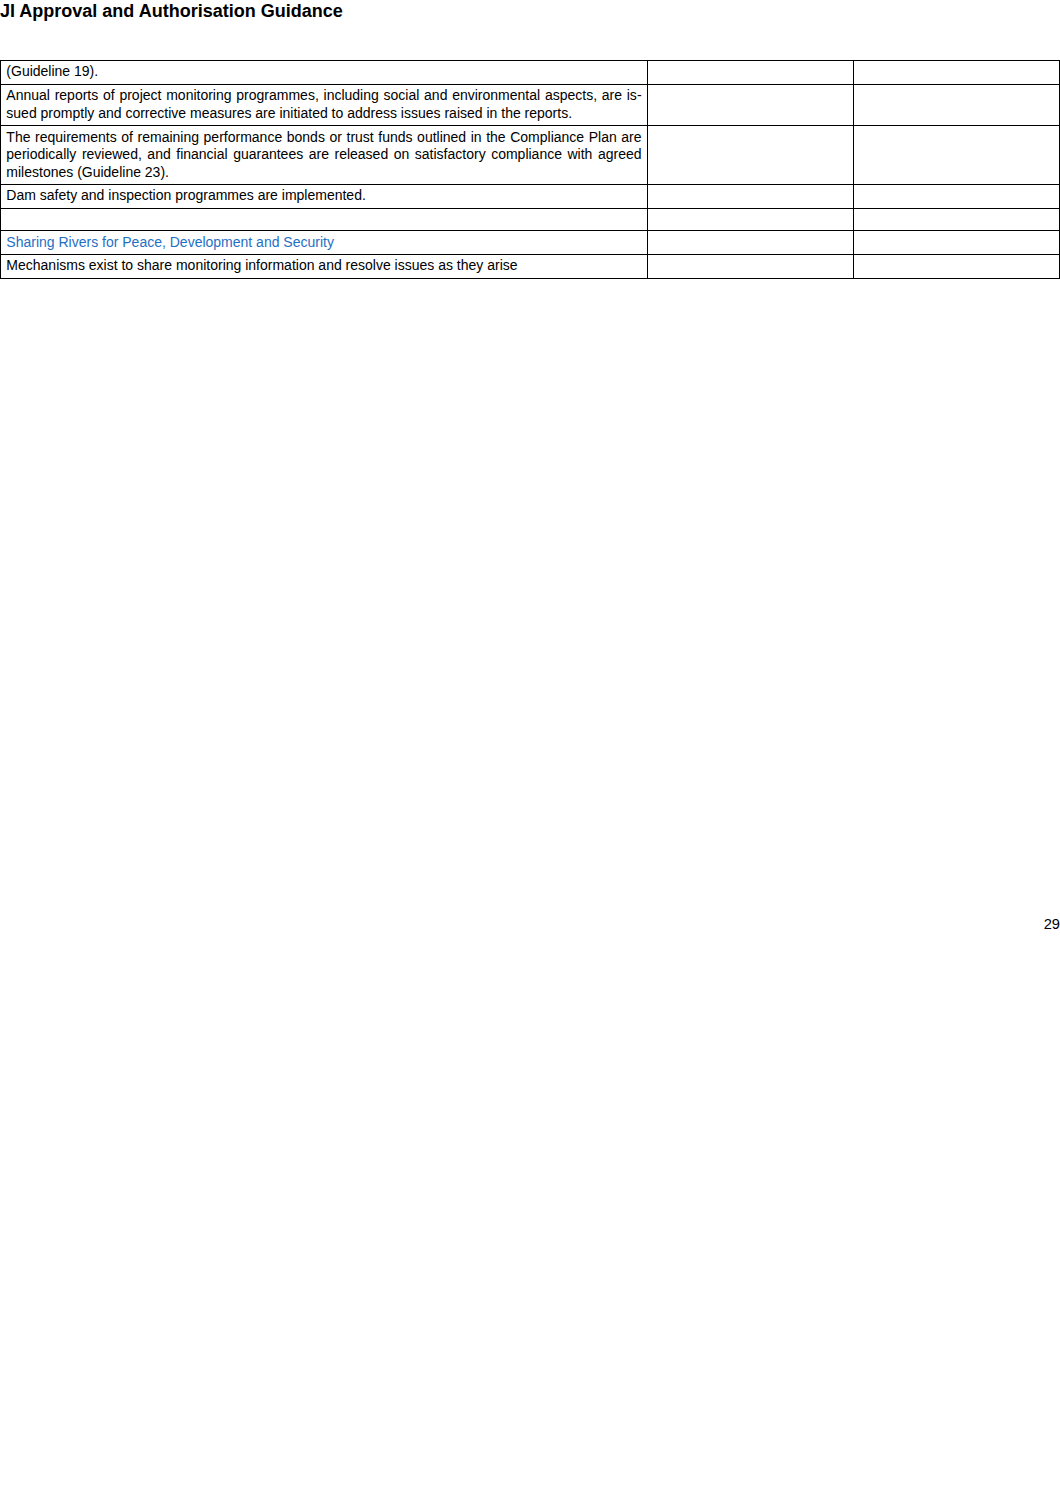JI Approval and Authorisation Guidance
| (Guideline 19). | | |
| Annual reports of project monitoring programmes, including social and environmental aspects, are issued promptly and corrective measures are initiated to address issues raised in the reports. | | |
| The requirements of remaining performance bonds or trust funds outlined in the Compliance Plan are periodically reviewed, and financial guarantees are released on satisfactory compliance with agreed milestones (Guideline 23). | | |
| Dam safety and inspection programmes are implemented. | | |
| Sharing Rivers for Peace, Development and Security | | |
| Mechanisms exist to share monitoring information and resolve issues as they arise | | |
29